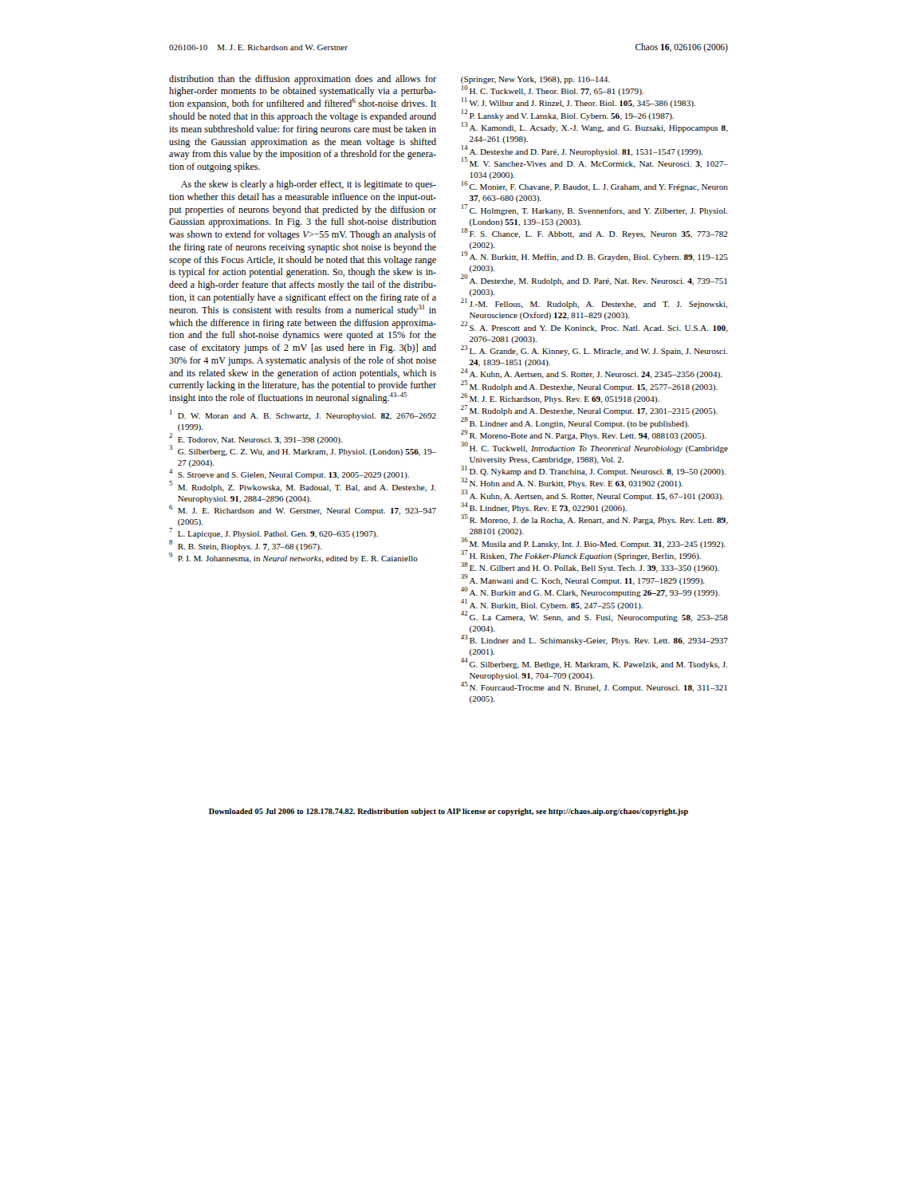026106-10 M. J. E. Richardson and W. Gerstner
Chaos 16, 026106 (2006)
distribution than the diffusion approximation does and allows for higher-order moments to be obtained systematically via a perturbation expansion, both for unfiltered and filtered6 shot-noise drives. It should be noted that in this approach the voltage is expanded around its mean subthreshold value: for firing neurons care must be taken in using the Gaussian approximation as the mean voltage is shifted away from this value by the imposition of a threshold for the generation of outgoing spikes.
As the skew is clearly a high-order effect, it is legitimate to question whether this detail has a measurable influence on the input-output properties of neurons beyond that predicted by the diffusion or Gaussian approximations. In Fig. 3 the full shot-noise distribution was shown to extend for voltages V>−55 mV. Though an analysis of the firing rate of neurons receiving synaptic shot noise is beyond the scope of this Focus Article, it should be noted that this voltage range is typical for action potential generation. So, though the skew is indeed a high-order feature that affects mostly the tail of the distribution, it can potentially have a significant effect on the firing rate of a neuron. This is consistent with results from a numerical study31 in which the difference in firing rate between the diffusion approximation and the full shot-noise dynamics were quoted at 15% for the case of excitatory jumps of 2 mV [as used here in Fig. 3(b)] and 30% for 4 mV jumps. A systematic analysis of the role of shot noise and its related skew in the generation of action potentials, which is currently lacking in the literature, has the potential to provide further insight into the role of fluctuations in neuronal signaling.43–45
D. W. Moran and A. B. Schwartz, J. Neurophysiol. 82, 2676–2692 (1999).
E. Todorov, Nat. Neurosci. 3, 391–398 (2000).
G. Silberberg, C. Z. Wu, and H. Markram, J. Physiol. (London) 556, 19–27 (2004).
S. Stroeve and S. Gielen, Neural Comput. 13, 2005–2029 (2001).
M. Rudolph, Z. Piwkowska, M. Badoual, T. Bal, and A. Destexhe, J. Neurophysiol. 91, 2884–2896 (2004).
M. J. E. Richardson and W. Gerstner, Neural Comput. 17, 923–947 (2005).
L. Lapicque, J. Physiol. Pathol. Gen. 9, 620–635 (1907).
R. B. Stein, Biophys. J. 7, 37–68 (1967).
P. I. M. Johannesma, in Neural networks, edited by E. R. Caianiello
(Springer, New York, 1968), pp. 116–144.
H. C. Tuckwell, J. Theor. Biol. 77, 65–81 (1979).
W. J. Wilbur and J. Rinzel, J. Theor. Biol. 105, 345–386 (1983).
P. Lansky and V. Lanska, Biol. Cybern. 56, 19–26 (1987).
A. Kamondi, L. Acsady, X.-J. Wang, and G. Buzsaki, Hippocampus 8, 244–261 (1998).
A. Destexhe and D. Paré, J. Neurophysiol. 81, 1531–1547 (1999).
M. V. Sanchez-Vives and D. A. McCormick, Nat. Neurosci. 3, 1027–1034 (2000).
C. Monier, F. Chavane, P. Baudot, L. J. Graham, and Y. Frégnac, Neuron 37, 663–680 (2003).
C. Holmgren, T. Harkany, B. Svennenfors, and Y. Zilberter, J. Physiol. (London) 551, 139–153 (2003).
F. S. Chance, L. F. Abbott, and A. D. Reyes, Neuron 35, 773–782 (2002).
A. N. Burkitt, H. Meffin, and D. B. Grayden, Biol. Cybern. 89, 119–125 (2003).
A. Destexhe, M. Rudolph, and D. Paré, Nat. Rev. Neurosci. 4, 739–751 (2003).
J.-M. Fellous, M. Rudolph, A. Destexhe, and T. J. Sejnowski, Neuroscience (Oxford) 122, 811–829 (2003).
S. A. Prescott and Y. De Koninck, Proc. Natl. Acad. Sci. U.S.A. 100, 2076–2081 (2003).
L. A. Grande, G. A. Kinney, G. L. Miracle, and W. J. Spain, J. Neurosci. 24, 1839–1851 (2004).
A. Kuhn, A. Aertsen, and S. Rotter, J. Neurosci. 24, 2345–2356 (2004).
M. Rudolph and A. Destexhe, Neural Comput. 15, 2577–2618 (2003).
M. J. E. Richardson, Phys. Rev. E 69, 051918 (2004).
M. Rudolph and A. Destexhe, Neural Comput. 17, 2301–2315 (2005).
B. Lindner and A. Longtin, Neural Comput. (to be published).
R. Moreno-Bote and N. Parga, Phys. Rev. Lett. 94, 088103 (2005).
H. C. Tuckwell, Introduction To Theoretical Neurobiology (Cambridge University Press, Cambridge, 1988), Vol. 2.
D. Q. Nykamp and D. Tranchina, J. Comput. Neurosci. 8, 19–50 (2000).
N. Hohn and A. N. Burkitt, Phys. Rev. E 63, 031902 (2001).
A. Kuhn, A. Aertsen, and S. Rotter, Neural Comput. 15, 67–101 (2003).
B. Lindner, Phys. Rev. E 73, 022901 (2006).
R. Moreno, J. de la Rocha, A. Renart, and N. Parga, Phys. Rev. Lett. 89, 288101 (2002).
M. Musila and P. Lansky, Int. J. Bio-Med. Comput. 31, 233–245 (1992).
H. Risken, The Fokker-Planck Equation (Springer, Berlin, 1996).
E. N. Gilbert and H. O. Pollak, Bell Syst. Tech. J. 39, 333–350 (1960).
A. Manwani and C. Koch, Neural Comput. 11, 1797–1829 (1999).
A. N. Burkitt and G. M. Clark, Neurocomputing 26–27, 93–99 (1999).
A. N. Burkitt, Biol. Cybern. 85, 247–255 (2001).
G. La Camera, W. Senn, and S. Fusi, Neurocomputing 58, 253–258 (2004).
B. Lindner and L. Schimansky-Geier, Phys. Rev. Lett. 86, 2934–2937 (2001).
G. Silberberg, M. Bethge, H. Markram, K. Pawelzik, and M. Tsodyks, J. Neurophysiol. 91, 704–709 (2004).
N. Fourcaud-Trocme and N. Brunel, J. Comput. Neurosci. 18, 311–321 (2005).
Downloaded 05 Jul 2006 to 128.178.74.82. Redistribution subject to AIP license or copyright, see http://chaos.aip.org/chaos/copyright.jsp